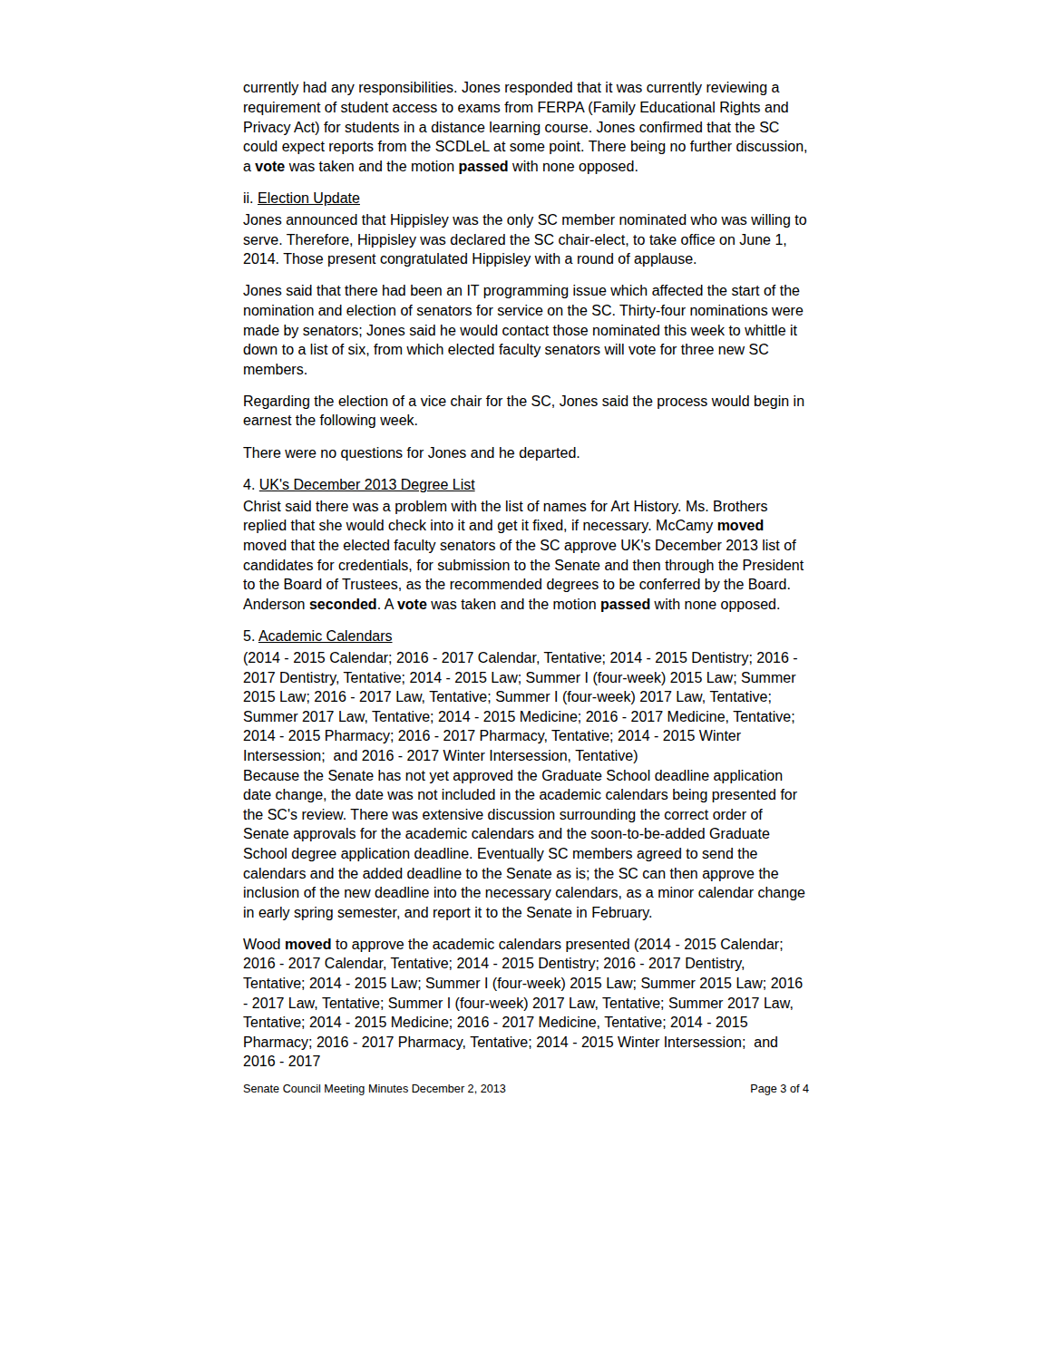currently had any responsibilities. Jones responded that it was currently reviewing a requirement of student access to exams from FERPA (Family Educational Rights and Privacy Act) for students in a distance learning course. Jones confirmed that the SC could expect reports from the SCDLeL at some point. There being no further discussion, a vote was taken and the motion passed with none opposed.
ii. Election Update
Jones announced that Hippisley was the only SC member nominated who was willing to serve. Therefore, Hippisley was declared the SC chair-elect, to take office on June 1, 2014. Those present congratulated Hippisley with a round of applause.
Jones said that there had been an IT programming issue which affected the start of the nomination and election of senators for service on the SC. Thirty-four nominations were made by senators; Jones said he would contact those nominated this week to whittle it down to a list of six, from which elected faculty senators will vote for three new SC members.
Regarding the election of a vice chair for the SC, Jones said the process would begin in earnest the following week.
There were no questions for Jones and he departed.
4. UK's December 2013 Degree List
Christ said there was a problem with the list of names for Art History. Ms. Brothers replied that she would check into it and get it fixed, if necessary. McCamy moved moved that the elected faculty senators of the SC approve UK's December 2013 list of candidates for credentials, for submission to the Senate and then through the President to the Board of Trustees, as the recommended degrees to be conferred by the Board. Anderson seconded. A vote was taken and the motion passed with none opposed.
5. Academic Calendars
(2014 - 2015 Calendar; 2016 - 2017 Calendar, Tentative; 2014 - 2015 Dentistry; 2016 - 2017 Dentistry, Tentative; 2014 - 2015 Law; Summer I (four-week) 2015 Law; Summer 2015 Law; 2016 - 2017 Law, Tentative; Summer I (four-week) 2017 Law, Tentative; Summer 2017 Law, Tentative; 2014 - 2015 Medicine; 2016 - 2017 Medicine, Tentative; 2014 - 2015 Pharmacy; 2016 - 2017 Pharmacy, Tentative; 2014 - 2015 Winter Intersession; and 2016 - 2017 Winter Intersession, Tentative)
Because the Senate has not yet approved the Graduate School deadline application date change, the date was not included in the academic calendars being presented for the SC's review. There was extensive discussion surrounding the correct order of Senate approvals for the academic calendars and the soon-to-be-added Graduate School degree application deadline. Eventually SC members agreed to send the calendars and the added deadline to the Senate as is; the SC can then approve the inclusion of the new deadline into the necessary calendars, as a minor calendar change in early spring semester, and report it to the Senate in February.
Wood moved to approve the academic calendars presented (2014 - 2015 Calendar; 2016 - 2017 Calendar, Tentative; 2014 - 2015 Dentistry; 2016 - 2017 Dentistry, Tentative; 2014 - 2015 Law; Summer I (four-week) 2015 Law; Summer 2015 Law; 2016 - 2017 Law, Tentative; Summer I (four-week) 2017 Law, Tentative; Summer 2017 Law, Tentative; 2014 - 2015 Medicine; 2016 - 2017 Medicine, Tentative; 2014 - 2015 Pharmacy; 2016 - 2017 Pharmacy, Tentative; 2014 - 2015 Winter Intersession; and 2016 - 2017
Senate Council Meeting Minutes December 2, 2013 Page 3 of 4